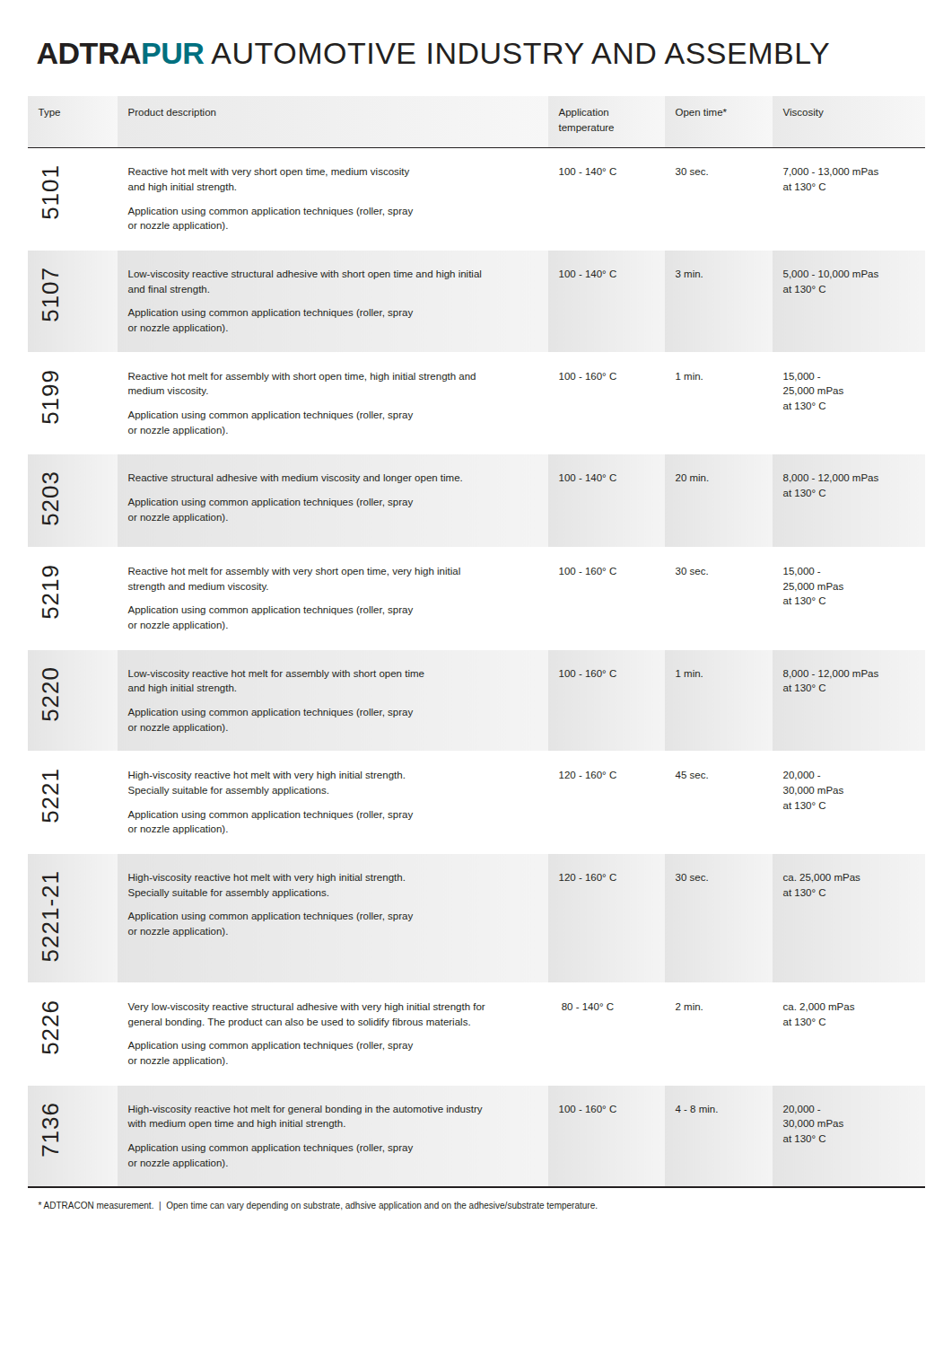ADTRA PUR AUTOMOTIVE INDUSTRY AND ASSEMBLY
| Type | Product description | Application temperature | Open time* | Viscosity |
| --- | --- | --- | --- | --- |
| 5101 | Reactive hot melt with very short open time, medium viscosity and high initial strength. Application using common application techniques (roller, spray or nozzle application). | 100 - 140° C | 30 sec. | 7,000 - 13,000 mPas at 130° C |
| 5107 | Low-viscosity reactive structural adhesive with short open time and high initial and final strength. Application using common application techniques (roller, spray or nozzle application). | 100 - 140° C | 3 min. | 5,000 - 10,000 mPas at 130° C |
| 5199 | Reactive hot melt for assembly with short open time, high initial strength and medium viscosity. Application using common application techniques (roller, spray or nozzle application). | 100 - 160° C | 1 min. | 15,000 - 25,000 mPas at 130° C |
| 5203 | Reactive structural adhesive with medium viscosity and longer open time. Application using common application techniques (roller, spray or nozzle application). | 100 - 140° C | 20 min. | 8,000 - 12,000 mPas at 130° C |
| 5219 | Reactive hot melt for assembly with very short open time, very high initial strength and medium viscosity. Application using common application techniques (roller, spray or nozzle application). | 100 - 160° C | 30 sec. | 15,000 - 25,000 mPas at 130° C |
| 5220 | Low-viscosity reactive hot melt for assembly with short open time and high initial strength. Application using common application techniques (roller, spray or nozzle application). | 100 - 160° C | 1 min. | 8,000 - 12,000 mPas at 130° C |
| 5221 | High-viscosity reactive hot melt with very high initial strength. Specially suitable for assembly applications. Application using common application techniques (roller, spray or nozzle application). | 120 - 160° C | 45 sec. | 20,000 - 30,000 mPas at 130° C |
| 5221-21 | High-viscosity reactive hot melt with very high initial strength. Specially suitable for assembly applications. Application using common application techniques (roller, spray or nozzle application). | 120 - 160° C | 30 sec. | ca. 25,000 mPas at 130° C |
| 5226 | Very low-viscosity reactive structural adhesive with very high initial strength for general bonding. The product can also be used to solidify fibrous materials. Application using common application techniques (roller, spray or nozzle application). | 80 - 140° C | 2 min. | ca. 2,000 mPas at 130° C |
| 7136 | High-viscosity reactive hot melt for general bonding in the automotive industry with medium open time and high initial strength. Application using common application techniques (roller, spray or nozzle application). | 100 - 160° C | 4 - 8 min. | 20,000 - 30,000 mPas at 130° C |
* ADTRACON measurement. | Open time can vary depending on substrate, adhsive application and on the adhesive/substrate temperature.